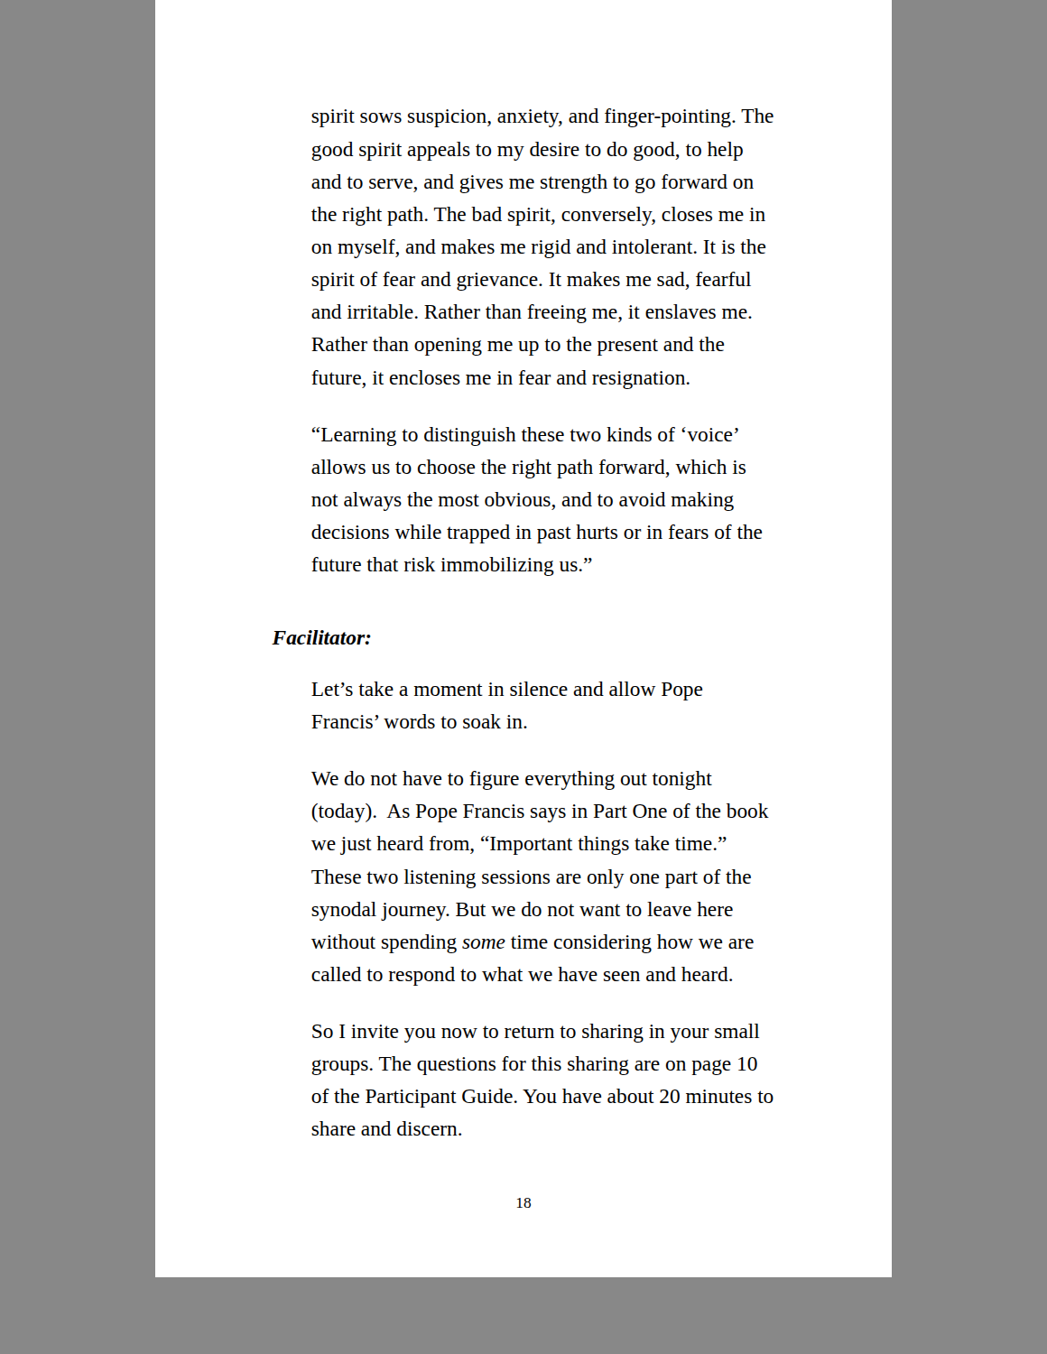spirit sows suspicion, anxiety, and finger-pointing. The good spirit appeals to my desire to do good, to help and to serve, and gives me strength to go forward on the right path. The bad spirit, conversely, closes me in on myself, and makes me rigid and intolerant. It is the spirit of fear and grievance. It makes me sad, fearful and irritable. Rather than freeing me, it enslaves me. Rather than opening me up to the present and the future, it encloses me in fear and resignation.
“Learning to distinguish these two kinds of ‘voice’ allows us to choose the right path forward, which is not always the most obvious, and to avoid making decisions while trapped in past hurts or in fears of the future that risk immobilizing us.”
Facilitator:
Let’s take a moment in silence and allow Pope Francis’ words to soak in.
We do not have to figure everything out tonight (today). As Pope Francis says in Part One of the book we just heard from, “Important things take time.” These two listening sessions are only one part of the synodal journey. But we do not want to leave here without spending some time considering how we are called to respond to what we have seen and heard.
So I invite you now to return to sharing in your small groups. The questions for this sharing are on page 10 of the Participant Guide. You have about 20 minutes to share and discern.
18